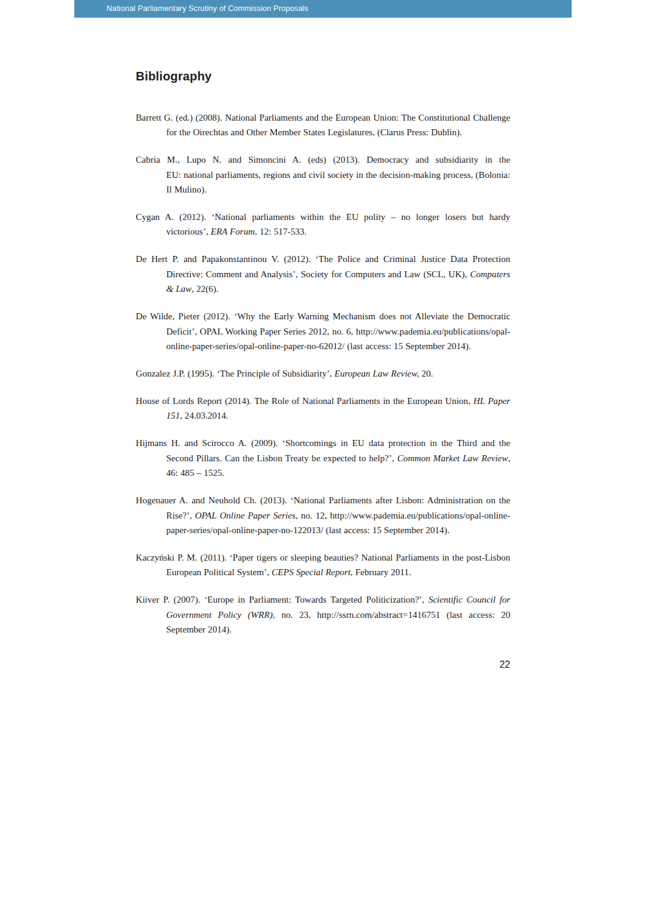National Parliamentary Scrutiny of Commission Proposals
Bibliography
Barrett G. (ed.) (2008). National Parliaments and the European Union: The Constitutional Challenge for the Oirechtas and Other Member States Legislatures, (Clarus Press: Dublin).
Cabria M., Lupo N. and Simoncini A. (eds) (2013). Democracy and subsidiarity in the EU: national parliaments, regions and civil society in the decision-making process, (Bolonia: Il Mulino).
Cygan A. (2012). ‘National parliaments within the EU polity – no longer losers but hardy victorious’, ERA Forum, 12: 517-533.
De Hert P. and Papakonstantinou V. (2012). ‘The Police and Criminal Justice Data Protection Directive: Comment and Analysis’, Society for Computers and Law (SCL, UK), Computers & Law, 22(6).
De Wilde, Pieter (2012). ‘Why the Early Warning Mechanism does not Alleviate the Democratic Deficit’, OPAL Working Paper Series 2012, no. 6, http://www.pademia.eu/publications/opal-online-paper-series/opal-online-paper-no-62012/ (last access: 15 September 2014).
Gonzalez J.P. (1995). ‘The Principle of Subsidiarity’, European Law Review, 20.
House of Lords Report (2014). The Role of National Parliaments in the European Union, HL Paper 151, 24.03.2014.
Hijmans H. and Scirocco A. (2009). ‘Shortcomings in EU data protection in the Third and the Second Pillars. Can the Lisbon Treaty be expected to help?’, Common Market Law Review, 46: 485 – 1525.
Hogenauer A. and Neuhold Ch. (2013). ‘National Parliaments after Lisbon: Administration on the Rise?’, OPAL Online Paper Series, no. 12, http://www.pademia.eu/publications/opal-online-paper-series/opal-online-paper-no-122013/ (last access: 15 September 2014).
Kaczyński P. M. (2011). ‘Paper tigers or sleeping beauties? National Parliaments in the post-Lisbon European Political System’, CEPS Special Report, February 2011.
Kiiver P. (2007). ‘Europe in Parliament: Towards Targeted Politicization?’, Scientific Council for Government Policy (WRR), no. 23, http://ssrn.com/abstract=1416751 (last access: 20 September 2014).
22